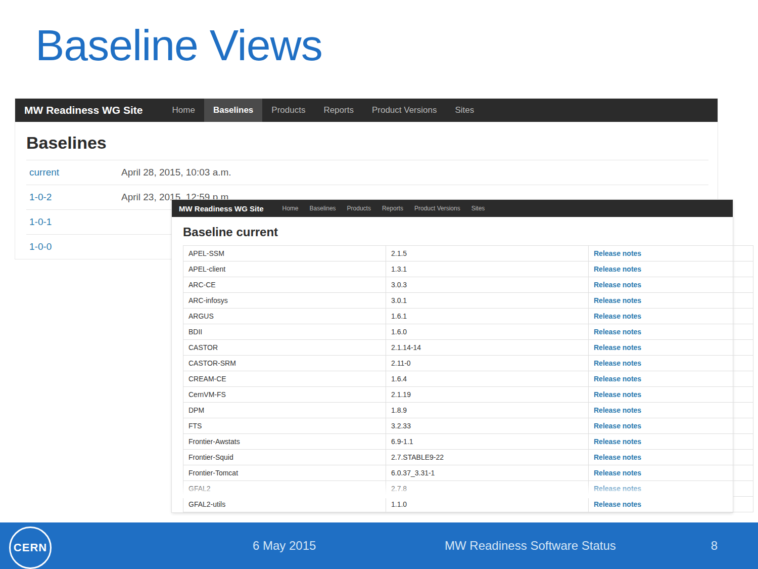Baseline Views
MW Readiness WG Site
Home
Baselines
Products
Reports
Product Versions
Sites
Baselines
| current | April 28, 2015, 10:03 a.m. |
| 1-0-2 | April 23, 2015, 12:59 p.m. |
| 1-0-1 | |
| 1-0-0 | |
MW Readiness WG Site
Home
Baselines
Products
Reports
Product Versions
Sites
Baseline current
| APEL-SSM | 2.1.5 | Release notes |
| APEL-client | 1.3.1 | Release notes |
| ARC-CE | 3.0.3 | Release notes |
| ARC-infosys | 3.0.1 | Release notes |
| ARGUS | 1.6.1 | Release notes |
| BDII | 1.6.0 | Release notes |
| CASTOR | 2.1.14-14 | Release notes |
| CASTOR-SRM | 2.11-0 | Release notes |
| CREAM-CE | 1.6.4 | Release notes |
| CernVM-FS | 2.1.19 | Release notes |
| DPM | 1.8.9 | Release notes |
| FTS | 3.2.33 | Release notes |
| Frontier-Awstats | 6.9-1.1 | Release notes |
| Frontier-Squid | 2.7.STABLE9-22 | Release notes |
| Frontier-Tomcat | 6.0.37_3.31-1 | Release notes |
| GFAL2 | 2.7.8 | Release notes |
| GFAL2-utils | 1.1.0 | Release notes |
CERN
6 May 2015
MW Readiness Software Status
8